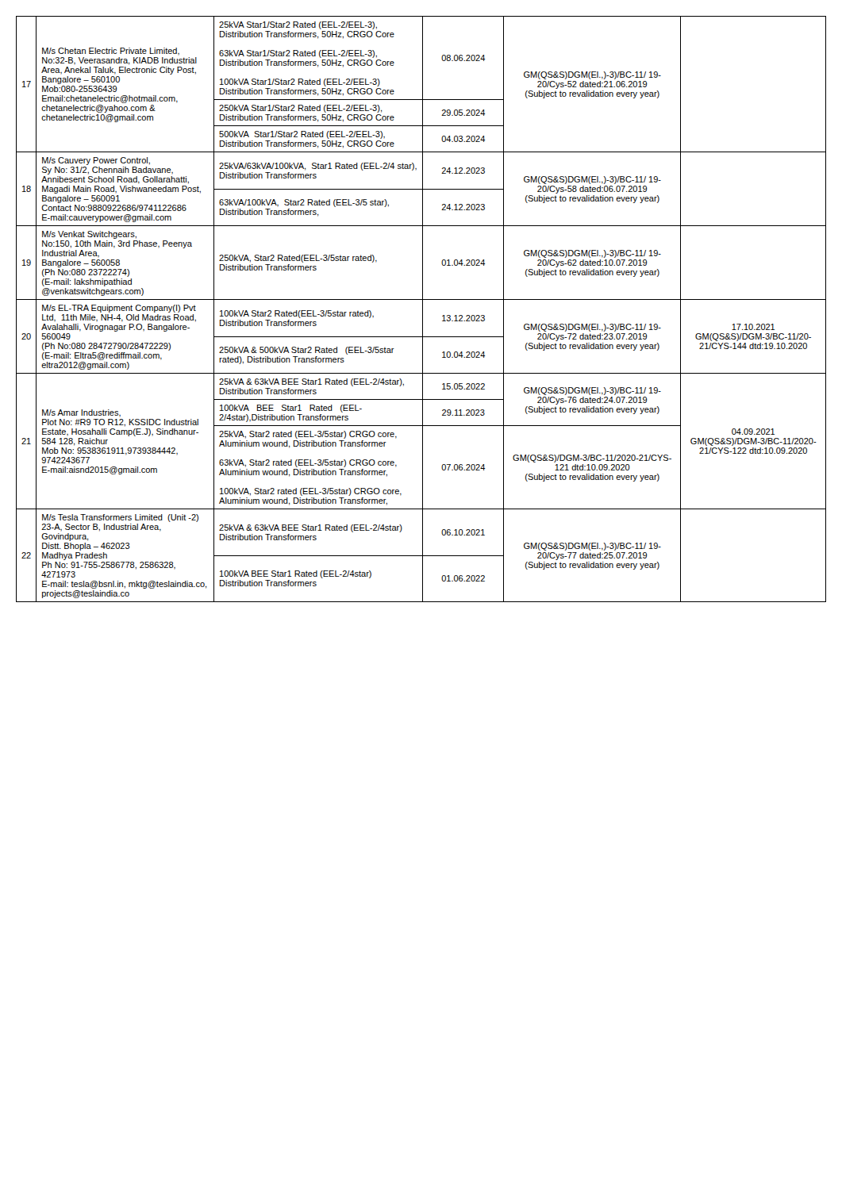| 17 | M/s Chetan Electric Private Limited, No:32-B, Veerasandra, KIADB Industrial Area, Anekal Taluk, Electronic City Post, Bangalore – 560100 Mob:080-25536439 Email:chetanelectric@hotmail.com, chetanelectric@yahoo.com & chetanelectric10@gmail.com | 25kVA Star1/Star2 Rated (EEL-2/EEL-3), Distribution Transformers, 50Hz, CRGO Core 63kVA Star1/Star2 Rated (EEL-2/EEL-3), Distribution Transformers, 50Hz, CRGO Core 100kVA Star1/Star2 Rated (EEL-2/EEL-3) Distribution Transformers, 50Hz, CRGO Core | 08.06.2024 | GM(QS&S)DGM(El.,)-3)/BC-11/ 19-20/Cys-52 dated:21.06.2019 (Subject to revalidation every year) | |
| 250kVA Star1/Star2 Rated (EEL-2/EEL-3), Distribution Transformers, 50Hz, CRGO Core | 29.05.2024 |
| 500kVA Star1/Star2 Rated (EEL-2/EEL-3), Distribution Transformers, 50Hz, CRGO Core | 04.03.2024 |
| 18 | M/s Cauvery Power Control, Sy No: 31/2, Chennaih Badavane, Annibesent School Road, Gollarahatti, Magadi Main Road, Vishwaneedam Post, Bangalore – 560091 Contact No:9880922686/9741122686 E-mail:cauverypower@gmail.com | 25kVA/63kVA/100kVA, Star1 Rated (EEL-2/4 star), Distribution Transformers | 24.12.2023 | GM(QS&S)DGM(El.,)-3)/BC-11/ 19-20/Cys-58 dated:06.07.2019 (Subject to revalidation every year) | |
| 63kVA/100kVA, Star2 Rated (EEL-3/5 star), Distribution Transformers, | 24.12.2023 |
| 19 | M/s Venkat Switchgears, No:150, 10th Main, 3rd Phase, Peenya Industrial Area, Bangalore – 560058 (Ph No:080 23722274) (E-mail: lakshmipathiad @venkatswitchgears.com) | 250kVA, Star2 Rated(EEL-3/5star rated), Distribution Transformers | 01.04.2024 | GM(QS&S)DGM(El.,)-3)/BC-11/ 19-20/Cys-62 dated:10.07.2019 (Subject to revalidation every year) | |
| 20 | M/s EL-TRA Equipment Company(I) Pvt Ltd, 11th Mile, NH-4, Old Madras Road, Avalahalli, Virognagar P.O, Bangalore- 560049 (Ph No:080 28472790/28472229) (E-mail: Eltra5@rediffmail.com, eltra2012@gmail.com) | 100kVA Star2 Rated(EEL-3/5star rated), Distribution Transformers | 13.12.2023 | GM(QS&S)DGM(El.,)-3)/BC-11/ 19-20/Cys-72 dated:23.07.2019 (Subject to revalidation every year) | 17.10.2021 GM(QS&S)/DGM-3/BC-11/20-21/CYS-144 dtd:19.10.2020 |
| 250kVA & 500kVA Star2 Rated (EEL-3/5star rated), Distribution Transformers | 10.04.2024 |
| 21 | M/s Amar Industries, Plot No: #R9 TO R12, KSSIDC Industrial Estate, Hosahalli Camp(E.J), Sindhanur-584 128, Raichur Mob No: 9538361911,9739384442, 9742243677 E-mail:aisnd2015@gmail.com | 25kVA & 63kVA BEE Star1 Rated (EEL-2/4star), Distribution Transformers | 15.05.2022 | GM(QS&S)DGM(El.,)-3)/BC-11/ 19-20/Cys-76 dated:24.07.2019 (Subject to revalidation every year) | 04.09.2021 GM(QS&S)/DGM-3/BC-11/2020-21/CYS-122 dtd:10.09.2020 |
| 100kVA BEE Star1 Rated (EEL-2/4star),Distribution Transformers | 29.11.2023 |
| 25kVA, Star2 rated (EEL-3/5star) CRGO core, Aluminium wound, Distribution Transformer 63kVA, Star2 rated (EEL-3/5star) CRGO core, Aluminium wound, Distribution Transformer, 100kVA, Star2 rated (EEL-3/5star) CRGO core, Aluminium wound, Distribution Transformer, | 07.06.2024 | GM(QS&S)/DGM-3/BC-11/2020-21/CYS-121 dtd:10.09.2020 (Subject to revalidation every year) |
| 22 | M/s Tesla Transformers Limited (Unit -2) 23-A, Sector B, Industrial Area, Govindpura, Distt. Bhopla – 462023 Madhya Pradesh Ph No: 91-755-2586778, 2586328, 4271973 E-mail: tesla@bsnl.in, mktg@teslaindia.co, projects@teslaindia.co | 25kVA & 63kVA BEE Star1 Rated (EEL-2/4star) Distribution Transformers | 06.10.2021 | GM(QS&S)DGM(El.,)-3)/BC-11/ 19-20/Cys-77 dated:25.07.2019 (Subject to revalidation every year) | |
| 100kVA BEE Star1 Rated (EEL-2/4star) Distribution Transformers | 01.06.2022 |